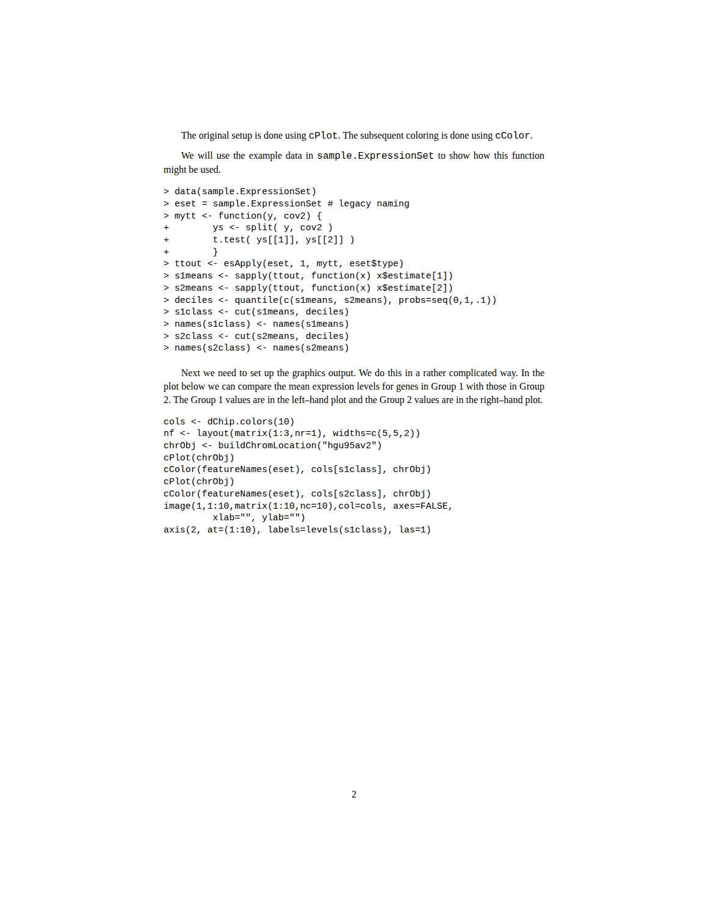The original setup is done using cPlot. The subsequent coloring is done using cColor.
We will use the example data in sample.ExpressionSet to show how this function might be used.
> data(sample.ExpressionSet)
> eset = sample.ExpressionSet # legacy naming
> mytt <- function(y, cov2) {
+        ys <- split( y, cov2 )
+        t.test( ys[[1]], ys[[2]] )
+        }
> ttout <- esApply(eset, 1, mytt, eset$type)
> s1means <- sapply(ttout, function(x) x$estimate[1])
> s2means <- sapply(ttout, function(x) x$estimate[2])
> deciles <- quantile(c(s1means, s2means), probs=seq(0,1,.1))
> s1class <- cut(s1means, deciles)
> names(s1class) <- names(s1means)
> s2class <- cut(s2means, deciles)
> names(s2class) <- names(s2means)
Next we need to set up the graphics output. We do this in a rather complicated way. In the plot below we can compare the mean expression levels for genes in Group 1 with those in Group 2. The Group 1 values are in the left–hand plot and the Group 2 values are in the right–hand plot.
cols <- dChip.colors(10)
nf <- layout(matrix(1:3,nr=1), widths=c(5,5,2))
chrObj <- buildChromLocation("hgu95av2")
cPlot(chrObj)
cColor(featureNames(eset), cols[s1class], chrObj)
cPlot(chrObj)
cColor(featureNames(eset), cols[s2class], chrObj)
image(1,1:10,matrix(1:10,nc=10),col=cols, axes=FALSE,
         xlab="", ylab="")
axis(2, at=(1:10), labels=levels(s1class), las=1)
2